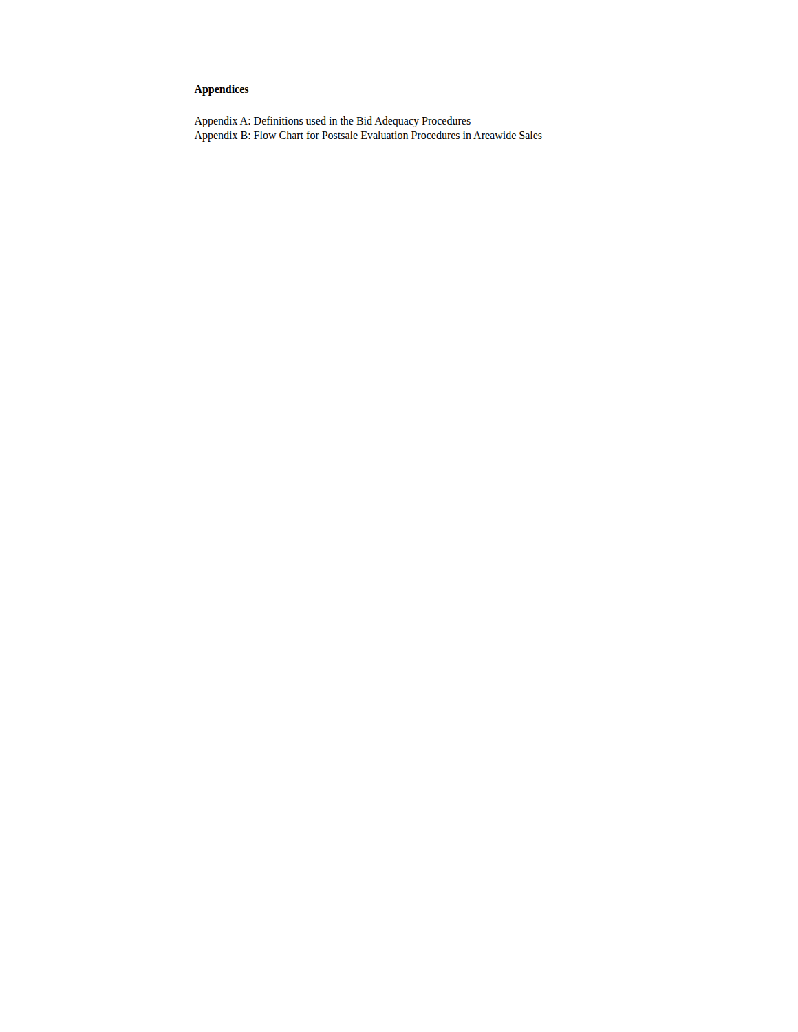Appendices
Appendix A: Definitions used in the Bid Adequacy Procedures
Appendix B: Flow Chart for Postsale Evaluation Procedures in Areawide Sales